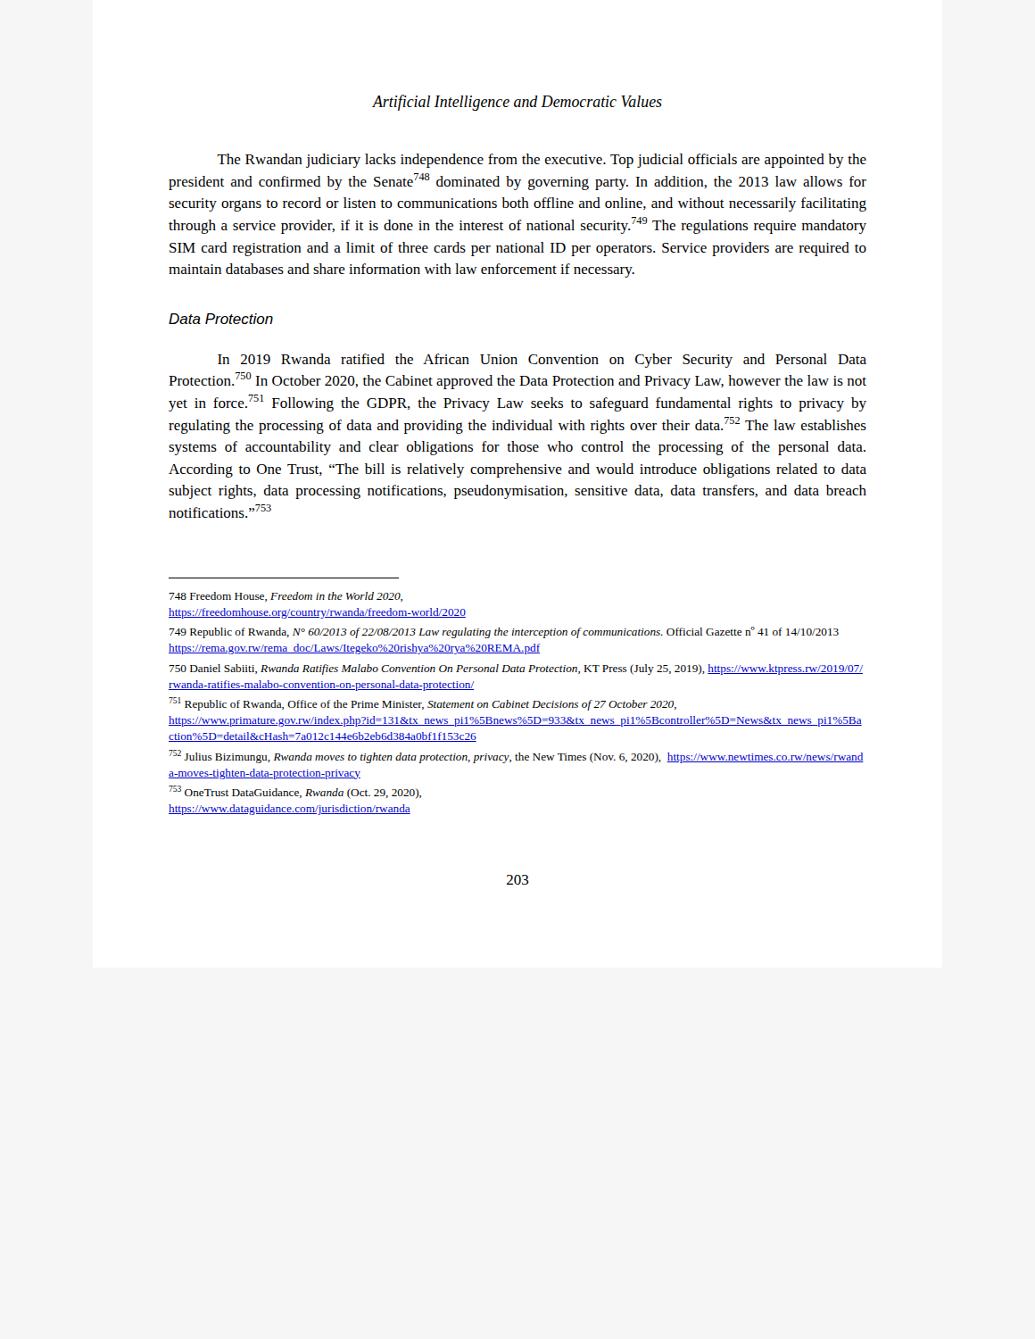Artificial Intelligence and Democratic Values
The Rwandan judiciary lacks independence from the executive. Top judicial officials are appointed by the president and confirmed by the Senate748 dominated by governing party. In addition, the 2013 law allows for security organs to record or listen to communications both offline and online, and without necessarily facilitating through a service provider, if it is done in the interest of national security.749 The regulations require mandatory SIM card registration and a limit of three cards per national ID per operators. Service providers are required to maintain databases and share information with law enforcement if necessary.
Data Protection
In 2019 Rwanda ratified the African Union Convention on Cyber Security and Personal Data Protection.750 In October 2020, the Cabinet approved the Data Protection and Privacy Law, however the law is not yet in force.751 Following the GDPR, the Privacy Law seeks to safeguard fundamental rights to privacy by regulating the processing of data and providing the individual with rights over their data.752 The law establishes systems of accountability and clear obligations for those who control the processing of the personal data. According to One Trust, “The bill is relatively comprehensive and would introduce obligations related to data subject rights, data processing notifications, pseudonymisation, sensitive data, data transfers, and data breach notifications.”753
748 Freedom House, Freedom in the World 2020,
https://freedomhouse.org/country/rwanda/freedom-world/2020
749 Republic of Rwanda, N° 60/2013 of 22/08/2013 Law regulating the interception of communications. Official Gazette nº 41 of 14/10/2013
https://rema.gov.rw/rema_doc/Laws/Itegeko%20rishya%20rya%20REMA.pdf
750 Daniel Sabiiti, Rwanda Ratifies Malabo Convention On Personal Data Protection, KT Press (July 25, 2019), https://www.ktpress.rw/2019/07/rwanda-ratifies-malabo-convention-on-personal-data-protection/
751 Republic of Rwanda, Office of the Prime Minister, Statement on Cabinet Decisions of 27 October 2020,
https://www.primature.gov.rw/index.php?id=131&tx_news_pi1%5Bnews%5D=933&tx_news_pi1%5Bcontroller%5D=News&tx_news_pi1%5Baction%5D=detail&cHash=7a012c144e6b2eb6d384a0bf1f153c26
752 Julius Bizimungu, Rwanda moves to tighten data protection, privacy, the New Times (Nov. 6, 2020), https://www.newtimes.co.rw/news/rwanda-moves-tighten-data-protection-privacy
753 OneTrust DataGuidance, Rwanda (Oct. 29, 2020),
https://www.dataguidance.com/jurisdiction/rwanda
203